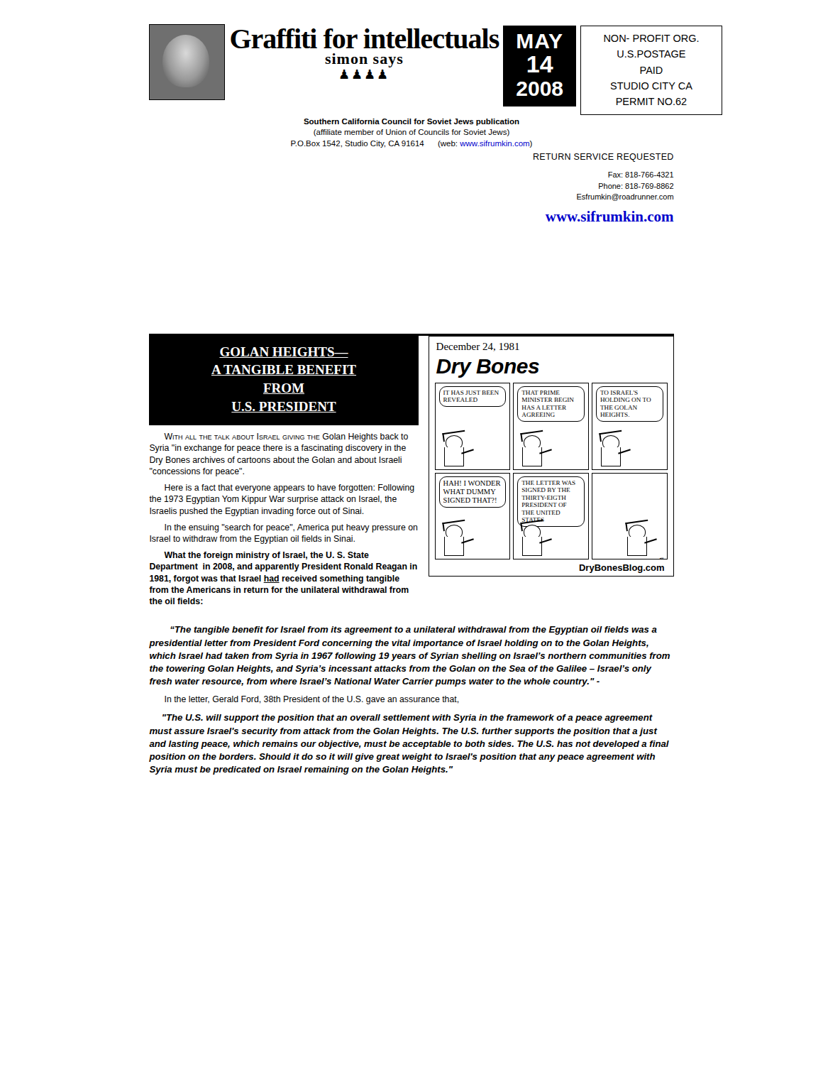Graffiti for intellectuals
simon says
♟♟♟♟
MAY
14
2008
NON- PROFIT ORG.
U.S.POSTAGE
PAID
STUDIO CITY CA
PERMIT NO.62
Southern California Council for Soviet Jews publication
(affiliate member of Union of Councils for Soviet Jews)
P.O.Box 1542, Studio City, CA 91614 (web: www.sifrumkin.com)
RETURN SERVICE REQUESTED
Fax: 818-766-4321
Phone: 818-769-8862
Esfrumkin@roadrunner.com
www.sifrumkin.com
GOLAN HEIGHTS—
A TANGIBLE BENEFIT
FROM
U.S. PRESIDENT
With all the talk about Israel giving the Golan Heights back to Syria "in exchange for peace there is a fascinating discovery in the Dry Bones archives of cartoons about the Golan and about Israeli "concessions for peace".
Here is a fact that everyone appears to have forgotten: Following the 1973 Egyptian Yom Kippur War surprise attack on Israel, the Israelis pushed the Egyptian invading force out of Sinai.
In the ensuing "search for peace", America put heavy pressure on Israel to withdraw from the Egyptian oil fields in Sinai.
What the foreign ministry of Israel, the U. S. State Department in 2008, and apparently President Ronald Reagan in 1981, forgot was that Israel had received something tangible from the Americans in return for the unilateral withdrawal from the oil fields:
December 24, 1981
Dry Bones
It has just been revealed
That prime minister Begin has a letter agreeing
To Israel's holding on to the Golan Heights.
Hah! I wonder what dummy signed that?!
The letter was signed by the thirty-eigth president of the united states
Kirschen
DryBonesBlog.com
“The tangible benefit for Israel from its agreement to a unilateral withdrawal from the Egyptian oil fields was a presidential letter from President Ford concerning the vital importance of Israel holding on to the Golan Heights, which Israel had taken from Syria in 1967 following 19 years of Syrian shelling on Israel’s northern communities from the towering Golan Heights, and Syria’s incessant attacks from the Golan on the Sea of the Galilee – Israel’s only fresh water resource, from where Israel’s National Water Carrier pumps water to the whole country." -
In the letter, Gerald Ford, 38th President of the U.S. gave an assurance that,
"The U.S. will support the position that an overall settlement with Syria in the framework of a peace agreement must assure Israel's security from attack from the Golan Heights. The U.S. further supports the position that a just and lasting peace, which remains our objective, must be acceptable to both sides. The U.S. has not developed a final position on the borders. Should it do so it will give great weight to Israel's position that any peace agreement with Syria must be predicated on Israel remaining on the Golan Heights."